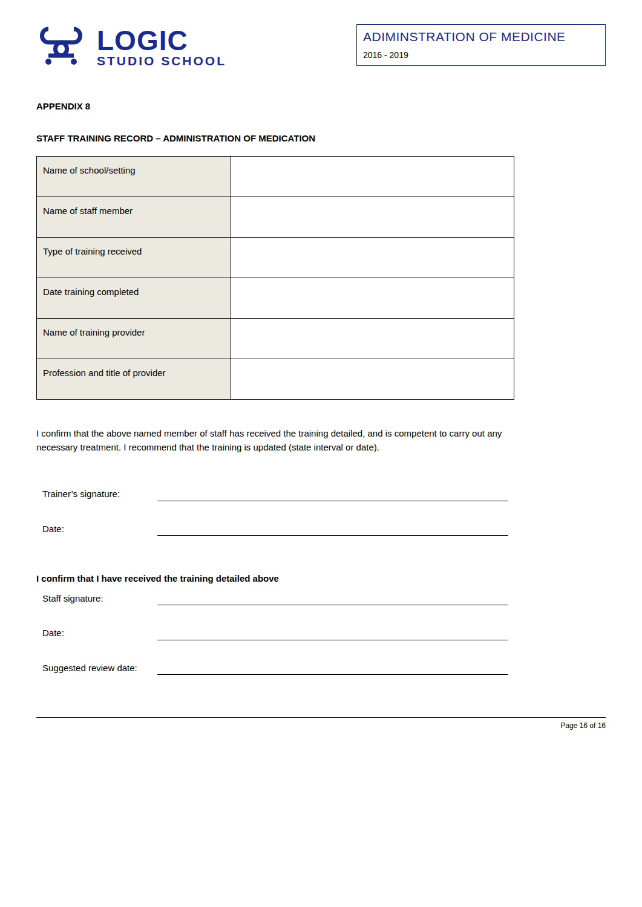LOGIC
STUDIO SCHOOL
ADIMINSTRATION OF MEDICINE
2016 - 2019
APPENDIX 8
STAFF TRAINING RECORD – ADMINISTRATION OF MEDICATION
| Name of school/setting | |
| Name of staff member | |
| Type of training received | |
| Date training completed | |
| Name of training provider | |
| Profession and title of provider | |
I confirm that the above named member of staff has received the training detailed, and is competent to carry out any necessary treatment. I recommend that the training is updated (state interval or date).
Trainer’s signature:
Date:
I confirm that I have received the training detailed above
Staff signature:
Date:
Suggested review date:
Page 16 of 16